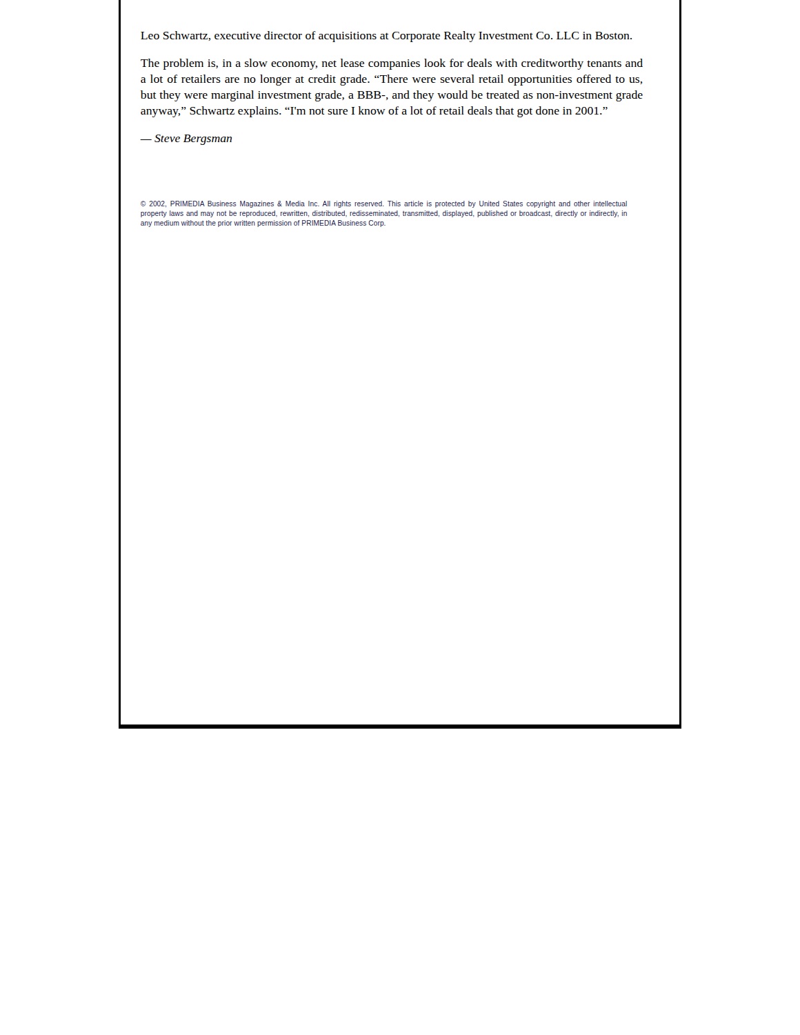Leo Schwartz, executive director of acquisitions at Corporate Realty Investment Co. LLC in Boston.
The problem is, in a slow economy, net lease companies look for deals with creditworthy tenants and a lot of retailers are no longer at credit grade. “There were several retail opportunities offered to us, but they were marginal investment grade, a BBB-, and they would be treated as non-investment grade anyway,” Schwartz explains. “I'm not sure I know of a lot of retail deals that got done in 2001.”
— Steve Bergsman
© 2002, PRIMEDIA Business Magazines & Media Inc. All rights reserved. This article is protected by United States copyright and other intellectual property laws and may not be reproduced, rewritten, distributed, redisseminated, transmitted, displayed, published or broadcast, directly or indirectly, in any medium without the prior written permission of PRIMEDIA Business Corp.